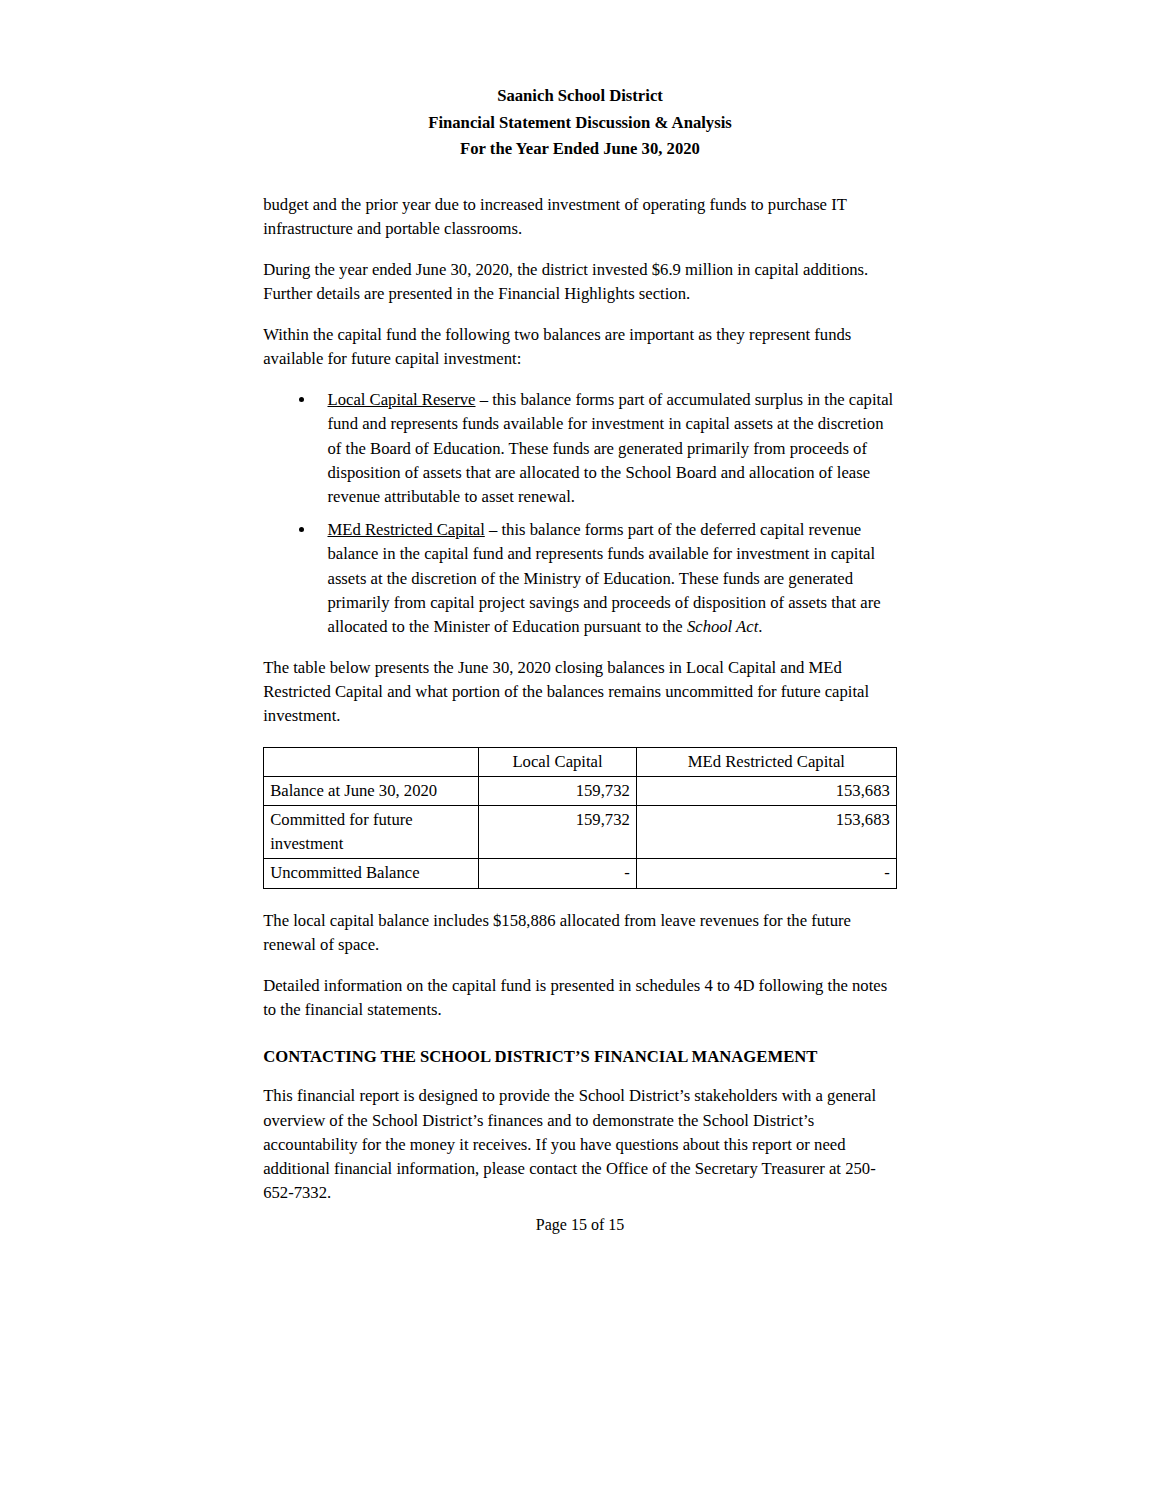Saanich School District
Financial Statement Discussion & Analysis
For the Year Ended June 30, 2020
budget and the prior year due to increased investment of operating funds to purchase IT infrastructure and portable classrooms.
During the year ended June 30, 2020, the district invested $6.9 million in capital additions. Further details are presented in the Financial Highlights section.
Within the capital fund the following two balances are important as they represent funds available for future capital investment:
Local Capital Reserve – this balance forms part of accumulated surplus in the capital fund and represents funds available for investment in capital assets at the discretion of the Board of Education. These funds are generated primarily from proceeds of disposition of assets that are allocated to the School Board and allocation of lease revenue attributable to asset renewal.
MEd Restricted Capital – this balance forms part of the deferred capital revenue balance in the capital fund and represents funds available for investment in capital assets at the discretion of the Ministry of Education. These funds are generated primarily from capital project savings and proceeds of disposition of assets that are allocated to the Minister of Education pursuant to the School Act.
The table below presents the June 30, 2020 closing balances in Local Capital and MEd Restricted Capital and what portion of the balances remains uncommitted for future capital investment.
| | Local Capital | MEd Restricted Capital |
| --- | --- | --- |
| Balance at June 30, 2020 | 159,732 | 153,683 |
| Committed for future investment | 159,732 | 153,683 |
| Uncommitted Balance | - | - |
The local capital balance includes $158,886 allocated from leave revenues for the future renewal of space.
Detailed information on the capital fund is presented in schedules 4 to 4D following the notes to the financial statements.
Contacting the School District’s Financial Management
This financial report is designed to provide the School District’s stakeholders with a general overview of the School District’s finances and to demonstrate the School District’s accountability for the money it receives. If you have questions about this report or need additional financial information, please contact the Office of the Secretary Treasurer at 250-652-7332.
Page 15 of 15